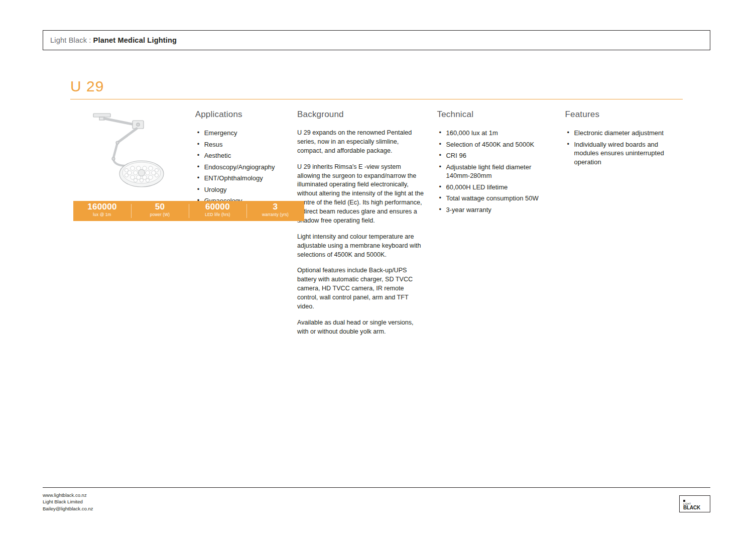Light Black : Planet Medical Lighting
U 29
Applications
Emergency
Resus
Aesthetic
Endoscopy/Angiography
ENT/Ophthalmology
Urology
Gynaecology
Day Procedures
Background
U 29 expands on the renowned Pentaled series, now in an especially slimline, compact, and affordable package.
U 29 inherits Rimsa's E -view system allowing the surgeon to expand/narrow the illuminated operating field electronically, without altering the intensity of the light at the centre of the field (Ec). Its high performance, indirect beam reduces glare and ensures a shadow free operating field.
Light intensity and colour temperature are adjustable using a membrane keyboard with selections of 4500K and 5000K.
Optional features include Back-up/UPS battery with automatic charger, SD TVCC camera, HD TVCC camera, IR remote control, wall control panel, arm and TFT video.
Available as dual head or single versions, with or without double yolk arm.
Technical
160,000 lux at 1m
Selection of 4500K and 5000K
CRI 96
Adjustable light field diameter 140mm-280mm
60,000H LED lifetime
Total wattage consumption 50W
3-year warranty
Features
Electronic diameter adjustment
Individually wired boards and modules ensures uninterrupted operation
160000 lux @ 1m
50 power (W)
60000 LED life (hrs)
3 warranty (yrs)
www.lightblack.co.nz
Light Black Limited
Bailey@lightblack.co.nz
LIGHT BLACK